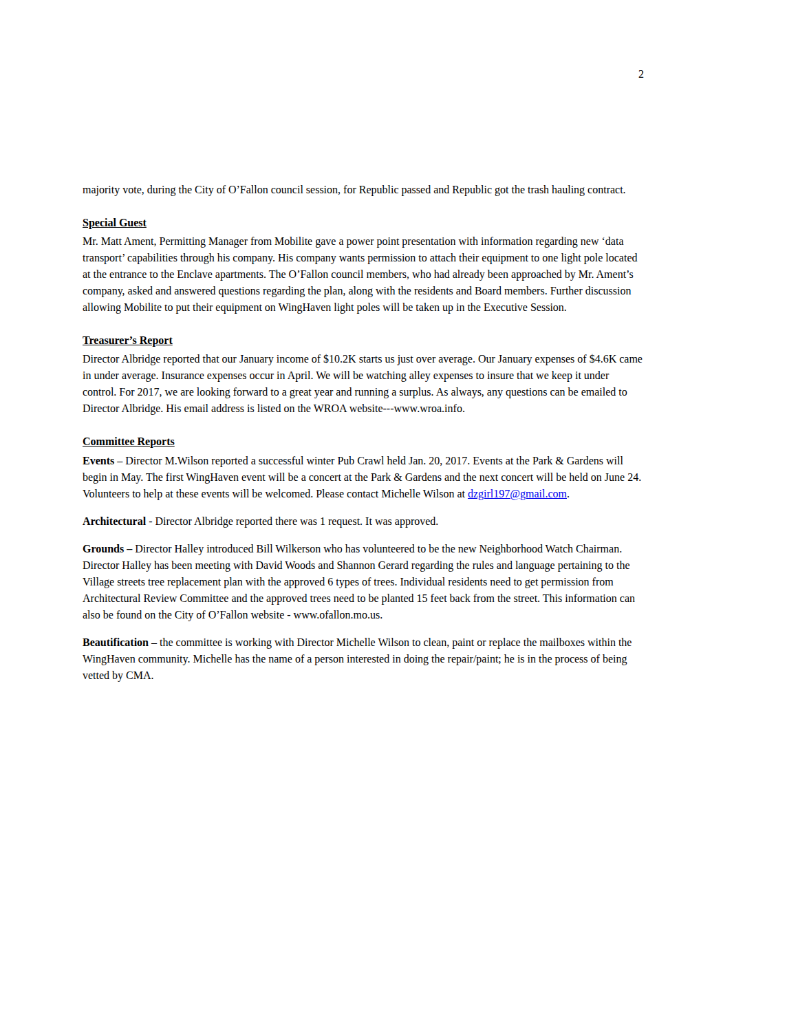2
majority vote, during the City of O’Fallon council session, for Republic passed and Republic got the trash hauling contract.
Special Guest
Mr. Matt Ament, Permitting Manager from Mobilite gave a power point presentation with information regarding new ‘data transport’ capabilities through his company. His company wants permission to attach their equipment to one light pole located at the entrance to the Enclave apartments. The O’Fallon council members, who had already been approached by Mr. Ament’s company, asked and answered questions regarding the plan, along with the residents and Board members. Further discussion allowing Mobilite to put their equipment on WingHaven light poles will be taken up in the Executive Session.
Treasurer’s Report
Director Albridge reported that our January income of $10.2K starts us just over average. Our January expenses of $4.6K came in under average. Insurance expenses occur in April. We will be watching alley expenses to insure that we keep it under control. For 2017, we are looking forward to a great year and running a surplus. As always, any questions can be emailed to Director Albridge. His email address is listed on the WROA website---www.wroa.info.
Committee Reports
Events – Director M.Wilson reported a successful winter Pub Crawl held Jan. 20, 2017. Events at the Park & Gardens will begin in May. The first WingHaven event will be a concert at the Park & Gardens and the next concert will be held on June 24. Volunteers to help at these events will be welcomed. Please contact Michelle Wilson at dzgirl197@gmail.com.
Architectural - Director Albridge reported there was 1 request. It was approved.
Grounds – Director Halley introduced Bill Wilkerson who has volunteered to be the new Neighborhood Watch Chairman. Director Halley has been meeting with David Woods and Shannon Gerard regarding the rules and language pertaining to the Village streets tree replacement plan with the approved 6 types of trees. Individual residents need to get permission from Architectural Review Committee and the approved trees need to be planted 15 feet back from the street. This information can also be found on the City of O’Fallon website - www.ofallon.mo.us.
Beautification – the committee is working with Director Michelle Wilson to clean, paint or replace the mailboxes within the WingHaven community. Michelle has the name of a person interested in doing the repair/paint; he is in the process of being vetted by CMA.